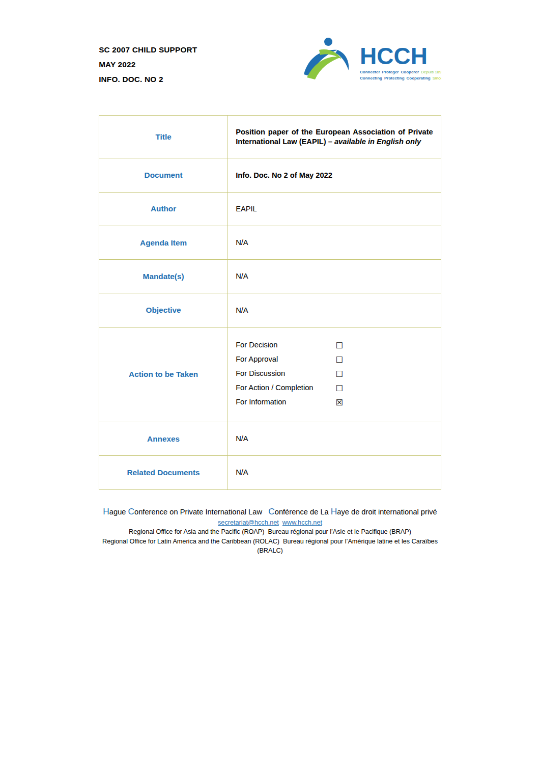SC 2007 CHILD SUPPORT
MAY 2022
INFO. DOC. NO 2
HCCH ConnecterProtégerCoopérerDepuis 1893 ConnectingProtectingCooperatingSince 1893
| Title | Position paper of the European Association of Private International Law (EAPIL) – available in English only |
| Document | Info. Doc. No 2 of May 2022 |
| Author | EAPIL |
| Agenda Item | N/A |
| Mandate(s) | N/A |
| Objective | N/A |
| Action to be Taken | For Decision ☐ For Approval ☐ For Discussion ☐ For Action / Completion ☐ For Information ☒ |
| Annexes | N/A |
| Related Documents | N/A |
Hague Conference on Private International Law Conférence de La Haye de droit international privé
secretariat@hcch.net www.hcch.net
Regional Office for Asia and the Pacific (ROAP) Bureau régional pour l’Asie et le Pacifique (BRAP)
Regional Office for Latin America and the Caribbean (ROLAC) Bureau régional pour l’Amérique latine et les Caraïbes (BRALC)